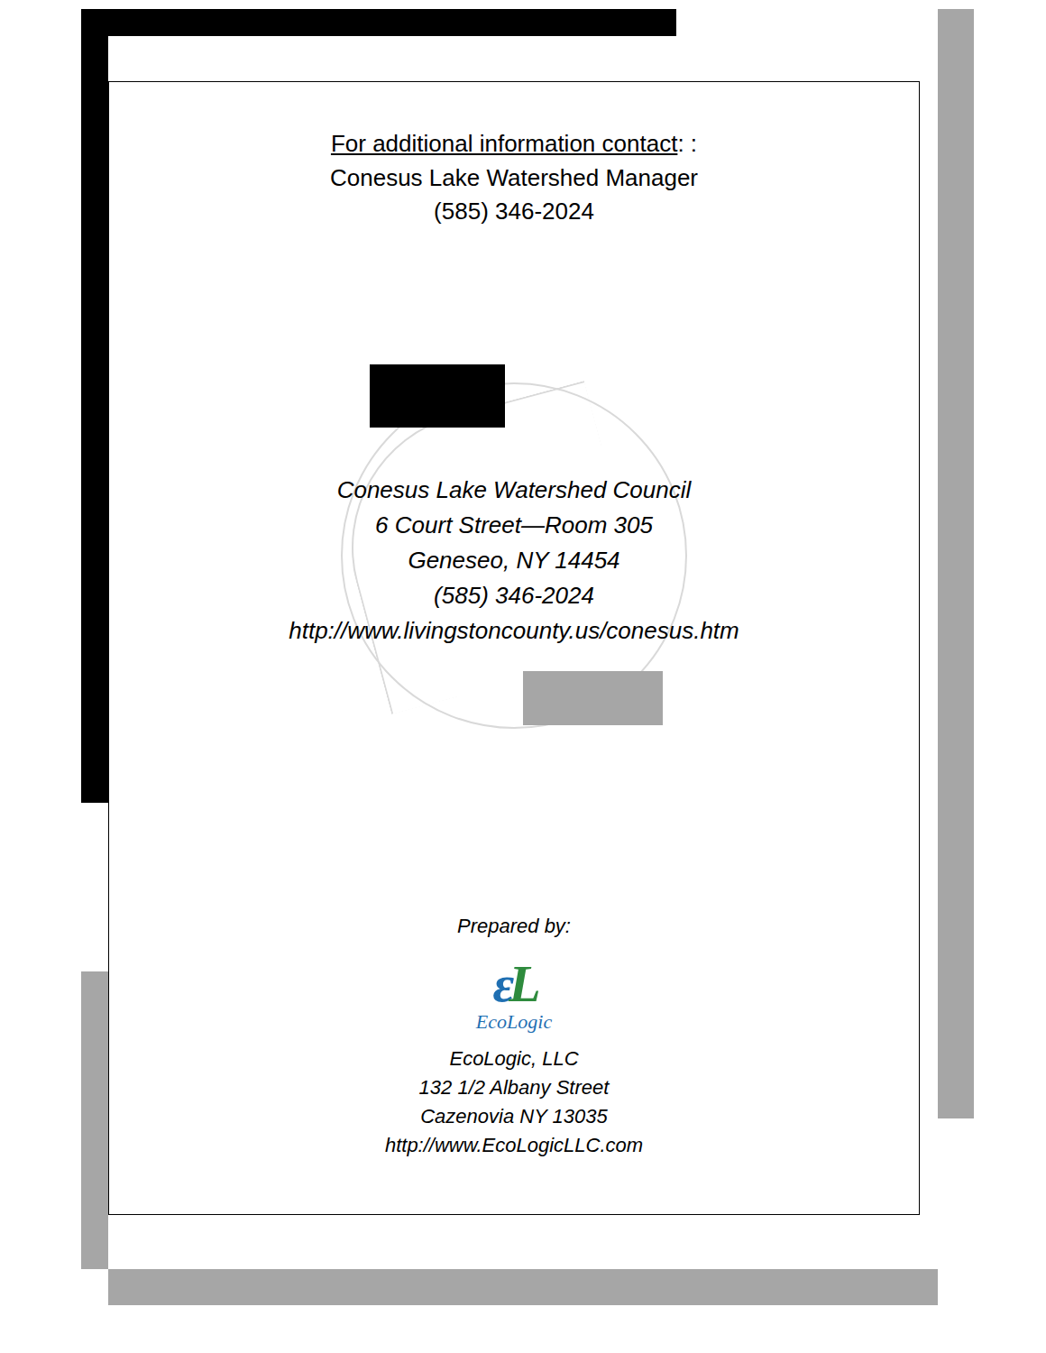For additional information contact: : Conesus Lake Watershed Manager (585) 346-2024
Conesus Lake Watershed Council
6 Court Street—Room 305
Geneseo, NY 14454
(585) 346-2024
http://www.livingstoncounty.us/conesus.htm
Prepared by:
εL
EcoLogic
EcoLogic, LLC
132 1/2 Albany Street
Cazenovia NY 13035
http://www.EcoLogicLLC.com